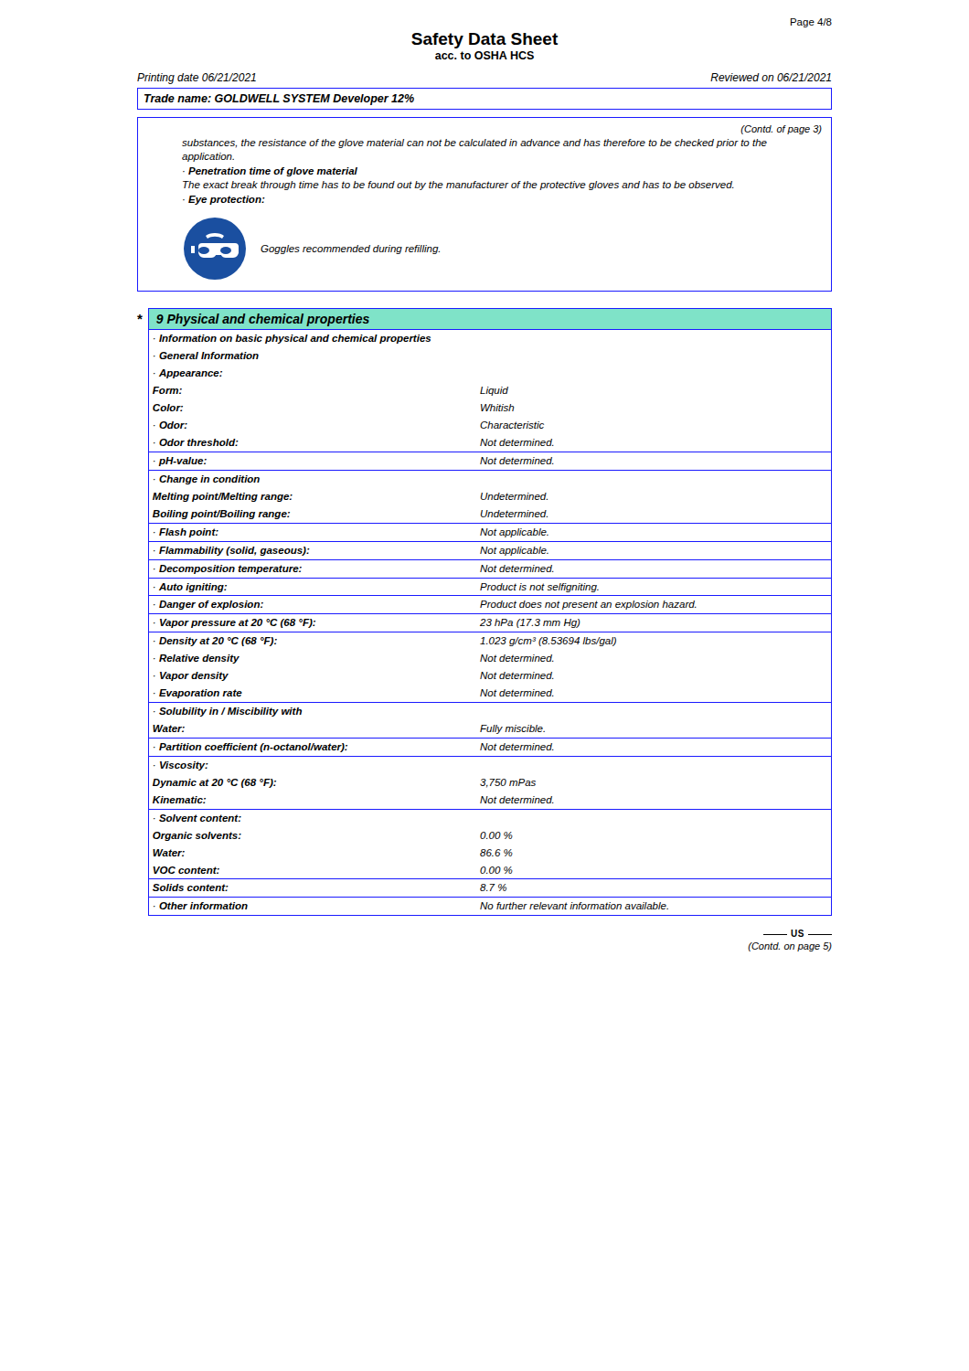Page 4/8
Safety Data Sheet
acc. to OSHA HCS
Printing date 06/21/2021 Reviewed on 06/21/2021
Trade name: GOLDWELL SYSTEM Developer 12%
(Contd. of page 3)
substances, the resistance of the glove material can not be calculated in advance and has therefore to be checked prior to the application.
· Penetration time of glove material
The exact break through time has to be found out by the manufacturer of the protective gloves and has to be observed.
· Eye protection:
Goggles recommended during refilling.
*
9 Physical and chemical properties
| · Information on basic physical and chemical properties | |
| · General Information | |
| · Appearance: | |
| Form: | Liquid |
| Color: | Whitish |
| · Odor: | Characteristic |
| · Odor threshold: | Not determined. |
| · pH-value: | Not determined. |
| · Change in condition | |
| Melting point/Melting range: | Undetermined. |
| Boiling point/Boiling range: | Undetermined. |
| · Flash point: | Not applicable. |
| · Flammability (solid, gaseous): | Not applicable. |
| · Decomposition temperature: | Not determined. |
| · Auto igniting: | Product is not selfigniting. |
| · Danger of explosion: | Product does not present an explosion hazard. |
| · Vapor pressure at 20 °C (68 °F): | 23 hPa (17.3 mm Hg) |
| · Density at 20 °C (68 °F): | 1.023 g/cm³ (8.53694 lbs/gal) |
| · Relative density | Not determined. |
| · Vapor density | Not determined. |
| · Evaporation rate | Not determined. |
| · Solubility in / Miscibility with | |
| Water: | Fully miscible. |
| · Partition coefficient (n-octanol/water): | Not determined. |
| · Viscosity: | |
| Dynamic at 20 °C (68 °F): | 3,750 mPas |
| Kinematic: | Not determined. |
| · Solvent content: | |
| Organic solvents: | 0.00 % |
| Water: | 86.6 % |
| VOC content: | 0.00 % |
| Solids content: | 8.7 % |
| · Other information | No further relevant information available. |
US
(Contd. on page 5)